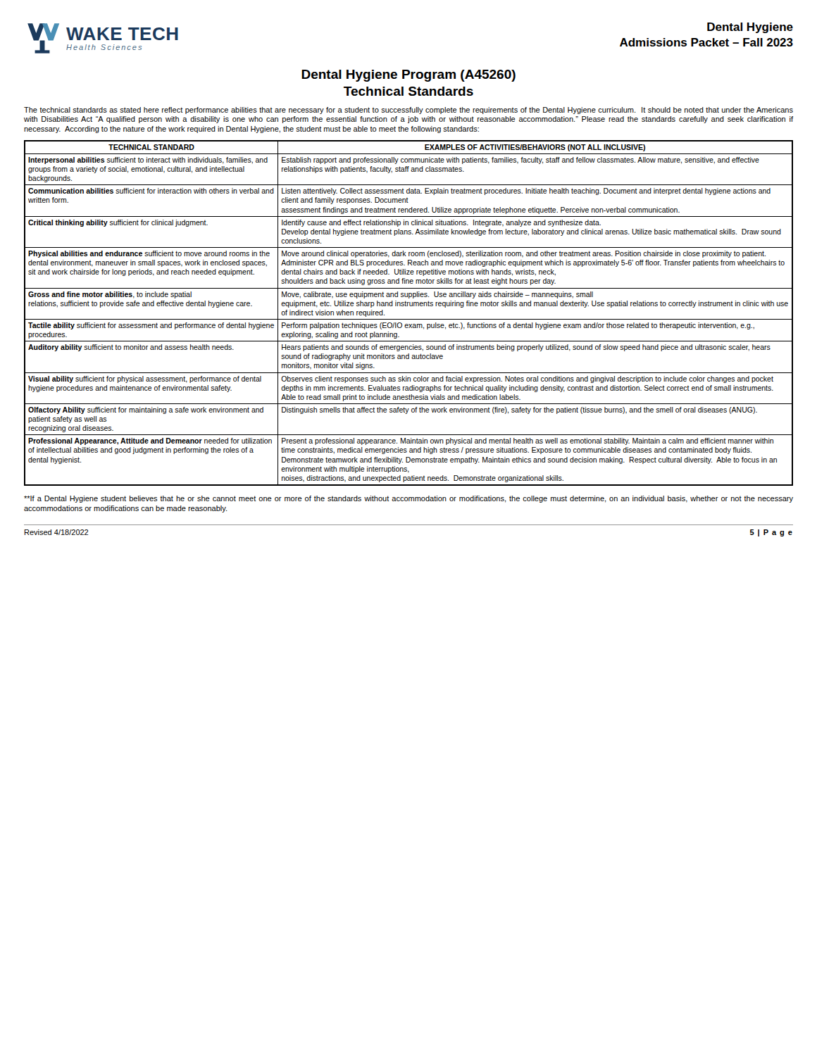WAKE TECH
Health Sciences
Dental Hygiene
Admissions Packet – Fall 2023
Dental Hygiene Program (A45260)
Technical Standards
The technical standards as stated here reflect performance abilities that are necessary for a student to successfully complete the requirements of the Dental Hygiene curriculum. It should be noted that under the Americans with Disabilities Act “A qualified person with a disability is one who can perform the essential function of a job with or without reasonable accommodation.” Please read the standards carefully and seek clarification if necessary. According to the nature of the work required in Dental Hygiene, the student must be able to meet the following standards:
| TECHNICAL STANDARD | EXAMPLES OF ACTIVITIES/BEHAVIORS (NOT ALL INCLUSIVE) |
| --- | --- |
| Interpersonal abilities sufficient to interact with individuals, families, and groups from a variety of social, emotional, cultural, and intellectual backgrounds. | Establish rapport and professionally communicate with patients, families, faculty, staff and fellow classmates. Allow mature, sensitive, and effective relationships with patients, faculty, staff and classmates. |
| Communication abilities sufficient for interaction with others in verbal and written form. | Listen attentively. Collect assessment data. Explain treatment procedures. Initiate health teaching. Document and interpret dental hygiene actions and client and family responses. Document assessment findings and treatment rendered. Utilize appropriate telephone etiquette. Perceive non-verbal communication. |
| Critical thinking ability sufficient for clinical judgment. | Identify cause and effect relationship in clinical situations. Integrate, analyze and synthesize data. Develop dental hygiene treatment plans. Assimilate knowledge from lecture, laboratory and clinical arenas. Utilize basic mathematical skills. Draw sound conclusions. |
| Physical abilities and endurance sufficient to move around rooms in the dental environment, maneuver in small spaces, work in enclosed spaces, sit and work chairside for long periods, and reach needed equipment. | Move around clinical operatories, dark room (enclosed), sterilization room, and other treatment areas. Position chairside in close proximity to patient. Administer CPR and BLS procedures. Reach and move radiographic equipment which is approximately 5-6’ off floor. Transfer patients from wheelchairs to dental chairs and back if needed. Utilize repetitive motions with hands, wrists, neck, shoulders and back using gross and fine motor skills for at least eight hours per day. |
| Gross and fine motor abilities , to include spatial relations, sufficient to provide safe and effective dental hygiene care. | Move, calibrate, use equipment and supplies. Use ancillary aids chairside – mannequins, small equipment, etc. Utilize sharp hand instruments requiring fine motor skills and manual dexterity. Use spatial relations to correctly instrument in clinic with use of indirect vision when required. |
| Tactile ability sufficient for assessment and performance of dental hygiene procedures. | Perform palpation techniques (EO/IO exam, pulse, etc.), functions of a dental hygiene exam and/or those related to therapeutic intervention, e.g., exploring, scaling and root planning. |
| Auditory ability sufficient to monitor and assess health needs. | Hears patients and sounds of emergencies, sound of instruments being properly utilized, sound of slow speed hand piece and ultrasonic scaler, hears sound of radiography unit monitors and autoclave monitors, monitor vital signs. |
| Visual ability sufficient for physical assessment, performance of dental hygiene procedures and maintenance of environmental safety. | Observes client responses such as skin color and facial expression. Notes oral conditions and gingival description to include color changes and pocket depths in mm increments. Evaluates radiographs for technical quality including density, contrast and distortion. Select correct end of small instruments. Able to read small print to include anesthesia vials and medication labels. |
| Olfactory Ability sufficient for maintaining a safe work environment and patient safety as well as recognizing oral diseases. | Distinguish smells that affect the safety of the work environment (fire), safety for the patient (tissue burns), and the smell of oral diseases (ANUG). |
| Professional Appearance, Attitude and Demeanor needed for utilization of intellectual abilities and good judgment in performing the roles of a dental hygienist. | Present a professional appearance. Maintain own physical and mental health as well as emotional stability. Maintain a calm and efficient manner within time constraints, medical emergencies and high stress / pressure situations. Exposure to communicable diseases and contaminated body fluids. Demonstrate teamwork and flexibility. Demonstrate empathy. Maintain ethics and sound decision making. Respect cultural diversity. Able to focus in an environment with multiple interruptions, noises, distractions, and unexpected patient needs. Demonstrate organizational skills. |
**If a Dental Hygiene student believes that he or she cannot meet one or more of the standards without accommodation or modifications, the college must determine, on an individual basis, whether or not the necessary accommodations or modifications can be made reasonably.
Revised 4/18/2022
5 | P a g e